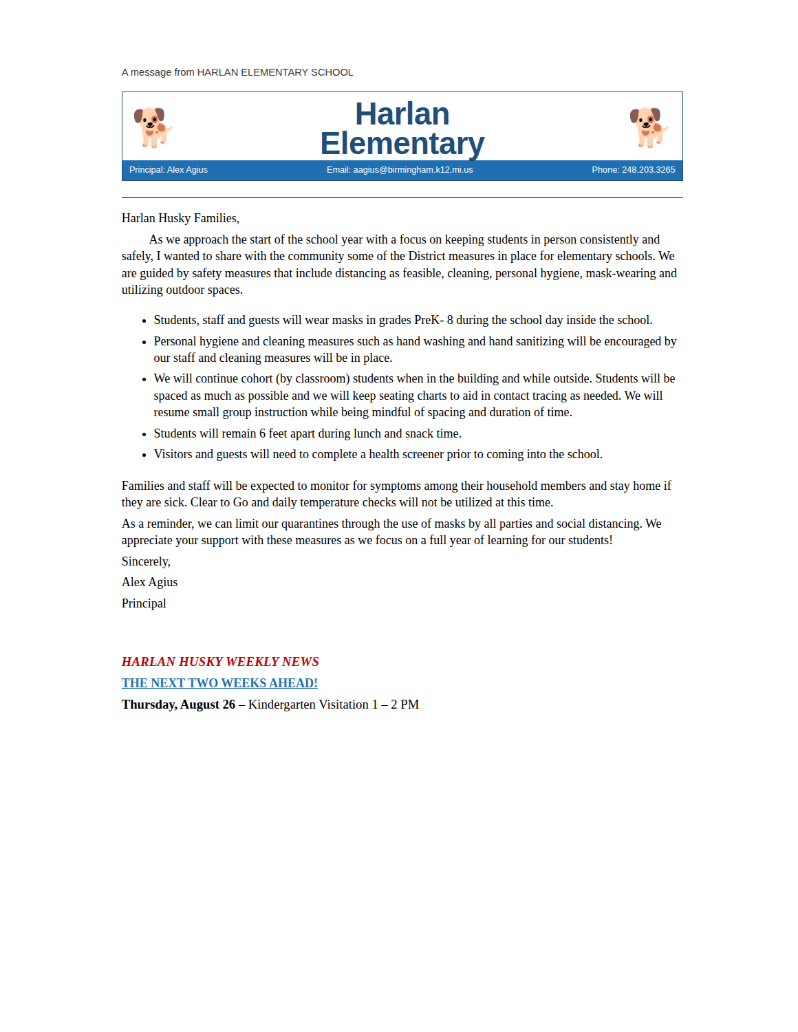A message from HARLAN ELEMENTARY SCHOOL
🐕
Harlan Elementary
🐕
Principal: Alex Agius Email: aagius@birmingham.k12.mi.us Phone: 248.203.3265
Harlan Husky Families,
As we approach the start of the school year with a focus on keeping students in person consistently and safely, I wanted to share with the community some of the District measures in place for elementary schools. We are guided by safety measures that include distancing as feasible, cleaning, personal hygiene, mask-wearing and utilizing outdoor spaces.
Students, staff and guests will wear masks in grades PreK- 8 during the school day inside the school.
Personal hygiene and cleaning measures such as hand washing and hand sanitizing will be encouraged by our staff and cleaning measures will be in place.
We will continue cohort (by classroom) students when in the building and while outside. Students will be spaced as much as possible and we will keep seating charts to aid in contact tracing as needed. We will resume small group instruction while being mindful of spacing and duration of time.
Students will remain 6 feet apart during lunch and snack time.
Visitors and guests will need to complete a health screener prior to coming into the school.
Families and staff will be expected to monitor for symptoms among their household members and stay home if they are sick. Clear to Go and daily temperature checks will not be utilized at this time.
As a reminder, we can limit our quarantines through the use of masks by all parties and social distancing. We appreciate your support with these measures as we focus on a full year of learning for our students!
Sincerely,
Alex Agius
Principal
HARLAN HUSKY WEEKLY NEWS
THE NEXT TWO WEEKS AHEAD!
Thursday, August 26 – Kindergarten Visitation 1 – 2 PM